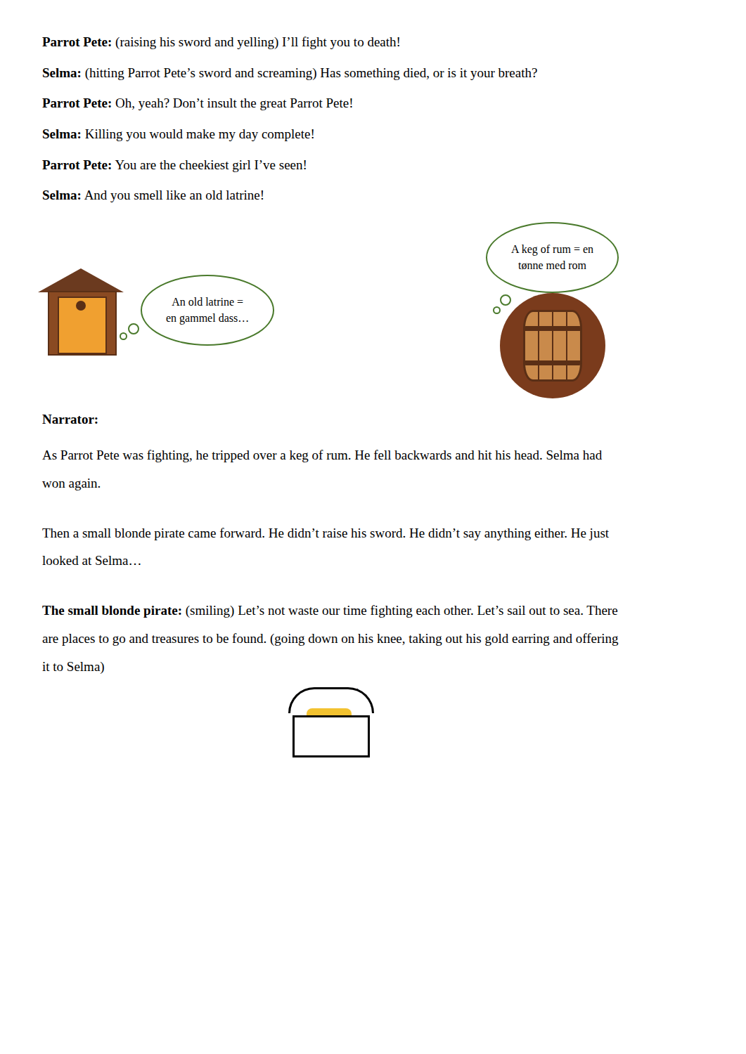Parrot Pete: (raising his sword and yelling) I’ll fight you to death!
Selma: (hitting Parrot Pete’s sword and screaming) Has something died, or is it your breath?
Parrot Pete: Oh, yeah? Don’t insult the great Parrot Pete!
Selma: Killing you would make my day complete!
Parrot Pete: You are the cheekiest girl I’ve seen!
Selma: And you smell like an old latrine!
An old latrine =
en gammel dass…
A keg of rum = en
tønne med rom
Narrator:
As Parrot Pete was fighting, he tripped over a keg of rum. He fell backwards and hit his head. Selma had won again.
Then a small blonde pirate came forward. He didn’t raise his sword. He didn’t say anything either. He just looked at Selma…
The small blonde pirate: (smiling) Let’s not waste our time fighting each other. Let’s sail out to sea. There are places to go and treasures to be found. (going down on his knee, taking out his gold earring and offering it to Selma)
✦ ✦